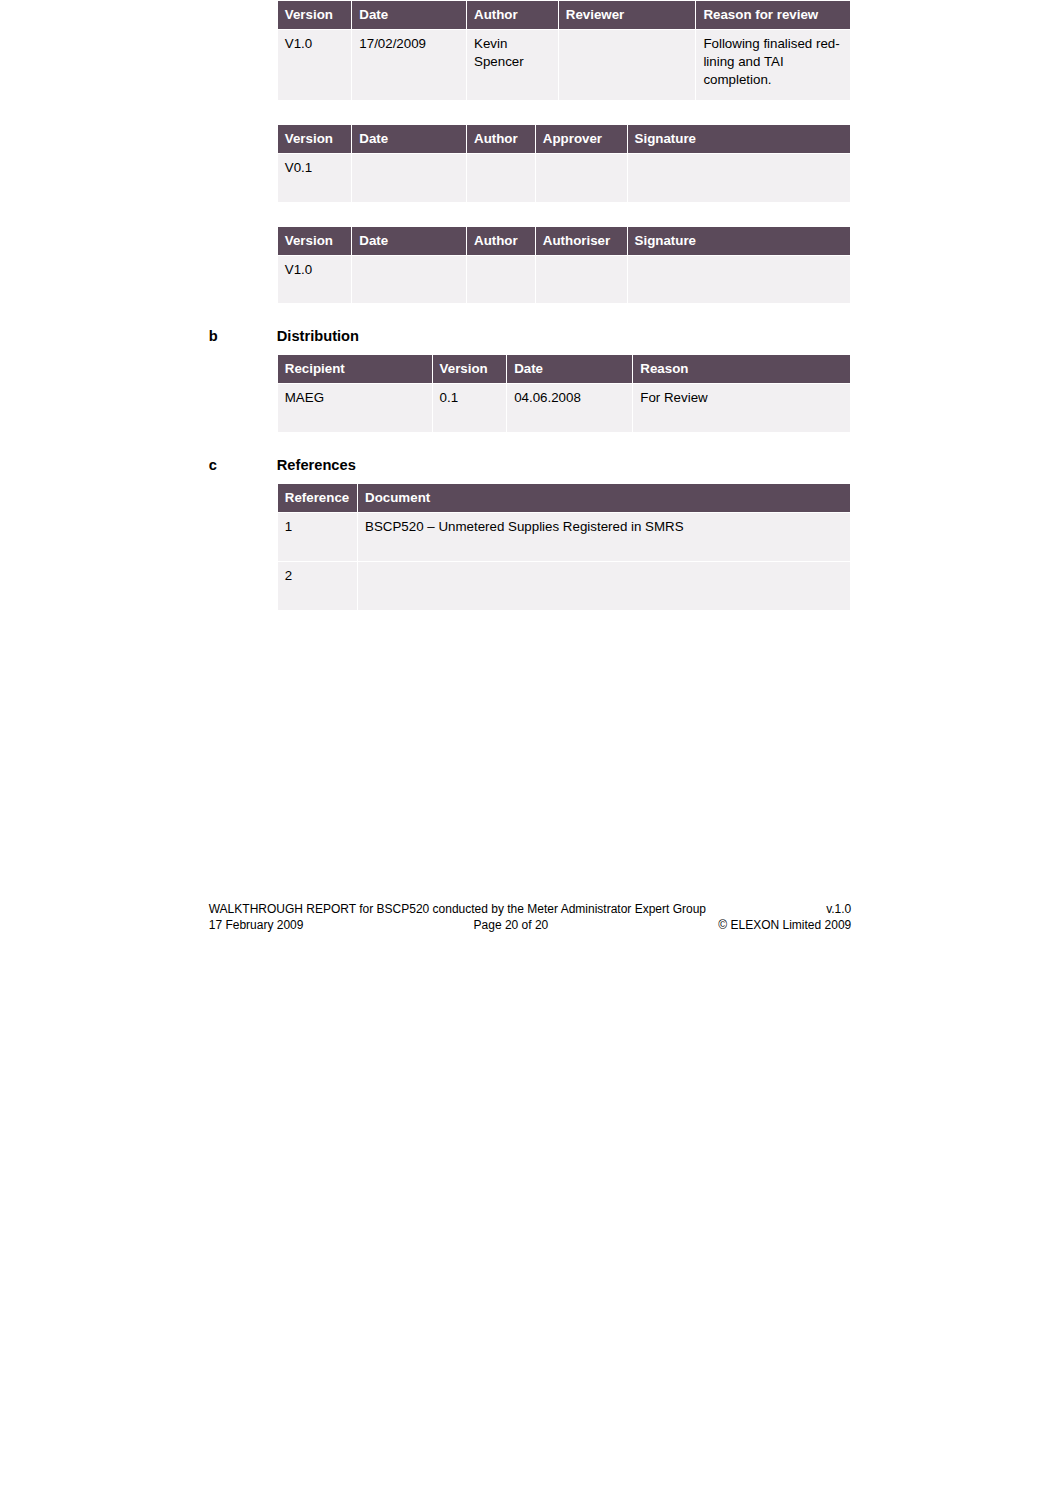| Version | Date | Author | Reviewer | Reason for review |
| --- | --- | --- | --- | --- |
| V1.0 | 17/02/2009 | Kevin Spencer | | Following finalised red-lining and TAI completion. |
| Version | Date | Author | Approver | Signature |
| --- | --- | --- | --- | --- |
| V0.1 | | | | |
| Version | Date | Author | Authoriser | Signature |
| --- | --- | --- | --- | --- |
| V1.0 | | | | |
b
Distribution
| Recipient | Version | Date | Reason |
| --- | --- | --- | --- |
| MAEG | 0.1 | 04.06.2008 | For Review |
c
References
| Reference | Document |
| --- | --- |
| 1 | BSCP520 – Unmetered Supplies Registered in SMRS |
| 2 | |
WALKTHROUGH REPORT for BSCP520 conducted by the Meter Administrator Expert Group
v.1.0
17 February 2009
Page 20 of 20
© ELEXON Limited 2009